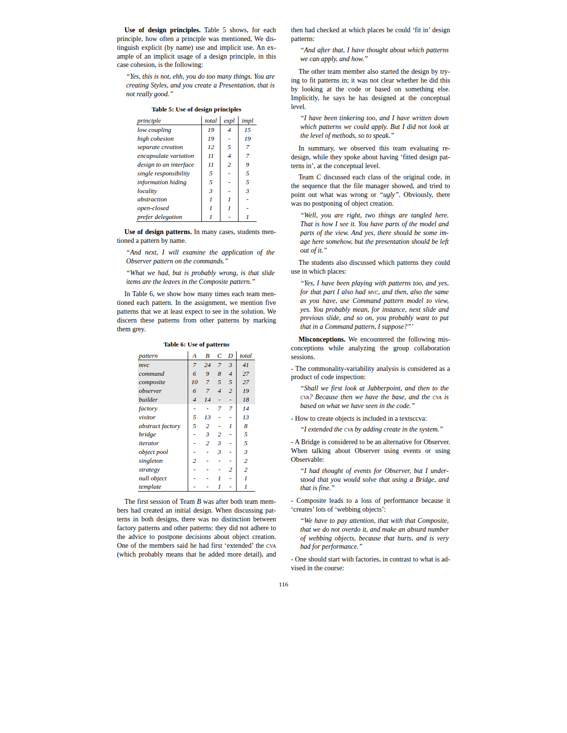Use of design principles. Table 5 shows, for each principle, how often a principle was mentioned, We distinguish explicit (by name) use and implicit use. An example of an implicit usage of a design principle, in this case cohesion, is the following:
“Yes, this is not, ehh, you do too many things. You are creating Styles, and you create a Presentation, that is not really good.”
Table 5: Use of design principles
| principle | total | expl | impl |
| --- | --- | --- | --- |
| low coupling | 19 | 4 | 15 |
| high cohesion | 19 | - | 19 |
| separate creation | 12 | 5 | 7 |
| encapsulate variation | 11 | 4 | 7 |
| design to an interface | 11 | 2 | 9 |
| single responsibility | 5 | - | 5 |
| information hiding | 5 | - | 5 |
| locality | 3 | - | 3 |
| abstraction | 1 | 1 | - |
| open-closed | 1 | 1 | - |
| prefer delegation | 1 | - | 1 |
Use of design patterns. In many cases, students mentioned a pattern by name.
“And next, I will examine the application of the Observer pattern on the commands.”
“What we had, but is probably wrong, is that slide items are the leaves in the Composite pattern.”
In Table 6, we show how many times each team mentioned each pattern. In the assignment, we mention five patterns that we at least expect to see in the solution. We discern these patterns from other patterns by marking them grey.
Table 6: Use of patterns
| pattern | A | B | C | D | total |
| --- | --- | --- | --- | --- | --- |
| mvc | 7 | 24 | 7 | 3 | 41 |
| command | 6 | 9 | 8 | 4 | 27 |
| composite | 10 | 7 | 5 | 5 | 27 |
| observer | 6 | 7 | 4 | 2 | 19 |
| builder | 4 | 14 | - | - | 18 |
| factory | - | - | 7 | 7 | 14 |
| visitor | 5 | 13 | - | - | 13 |
| abstract factory | 5 | 2 | - | 1 | 8 |
| bridge | - | 3 | 2 | - | 5 |
| iterator | - | 2 | 3 | - | 5 |
| object pool | - | - | 3 | - | 3 |
| singleton | 2 | - | - | - | 2 |
| strategy | - | - | - | 2 | 2 |
| null object | - | - | 1 | - | 1 |
| template | - | - | 1 | - | 1 |
The first session of Team B was after both team members had created an initial design. When discussing patterns in both designs, there was no distinction between factory patterns and other patterns: they did not adhere to the advice to postpone decisions about object creation. One of the members said he had first ‘extended’ the cva (which probably means that he added more detail), and then had checked at which places he could ‘fit in’ design patterns:
“And after that, I have thought about which patterns we can apply, and how.”
The other team member also started the design by trying to fit patterns in; it was not clear whether he did this by looking at the code or based on something else. Implicitly, he says he has designed at the conceptual level.
“I have been tinkering too, and I have written down which patterns we could apply. But I did not look at the level of methods, so to speak.”
In summary, we observed this team evaluating redesign, while they spoke about having ‘fitted design patterns in’, at the conceptual level.
Team C discussed each class of the original code, in the sequence that the file manager showed, and tried to point out what was wrong or “ugly”. Obviously, there was no postponing of object creation.
“Well, you are right, two things are tangled here. That is how I see it. You have parts of the model and parts of the view. And yes, there should be some image here somehow, but the presentation should be left out of it.”
The students also discussed which patterns they could use in which places:
“Yes, I have been playing with patterns too, and yes, for that part I also had mvc, and then, also the same as you have, use Command pattern model to view, yes. You probably mean, for instance, next slide and previous slide, and so on, you probably want to put that in a Command pattern, I suppose?”’
Misconceptions. We encountered the following misconceptions while analyzing the group collaboration sessions.
- The commonality-variability analysis is considered as a product of code inspection:
“Shall we first look at Jabberpoint, and then to the cva? Because then we have the base, and the cva is based on what we have seen in the code.”
- How to create objects is included in a textsccva:
“I extended the cva by adding create in the system.”
- A Bridge is considered to be an alternative for Observer. When talking about Observer using events or using Observable:
“I had thought of events for Observer, but I understood that you would solve that using a Bridge, and that is fine.”
- Composite leads to a loss of performance because it ‘creates’ lots of ‘webbing objects’:
“We have to pay attention, that with that Composite, that we do not overdo it, and make an absurd number of webbing objects, because that hurts, and is very bad for performance.”
- One should start with factories, in contrast to what is advised in the course:
116